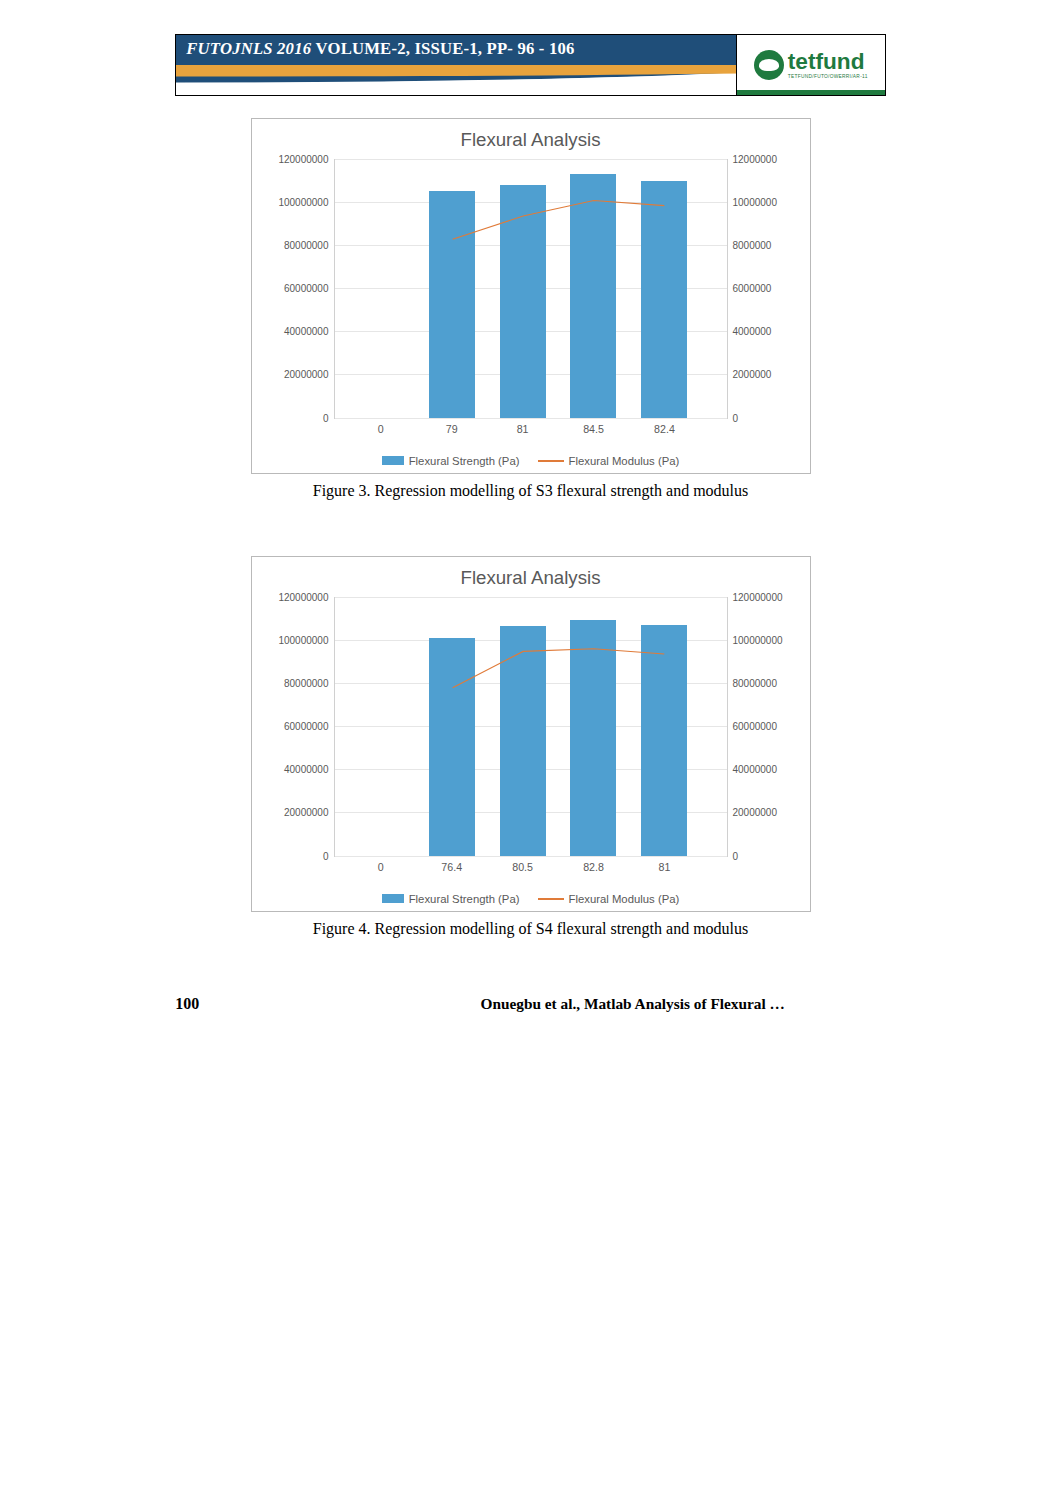FUTOJNLS 2016 VOLUME-2, ISSUE-1, PP- 96 - 106
tetfund
TETFUND/FUTO/OWERRI/AR-11
Flexural Analysis
120000000
100000000
80000000
60000000
40000000
20000000
0
12000000
10000000
8000000
6000000
4000000
2000000
0
0
79
81
84.5
82.4
Flexural Strength (Pa)
Flexural Modulus (Pa)
Figure 3. Regression modelling of S3 flexural strength and modulus
Flexural Analysis
120000000
100000000
80000000
60000000
40000000
20000000
0
120000000
100000000
80000000
60000000
40000000
20000000
0
0
76.4
80.5
82.8
81
Flexural Strength (Pa)
Flexural Modulus (Pa)
Figure 4. Regression modelling of S4 flexural strength and modulus
100
Onuegbu et al., Matlab Analysis of Flexural …